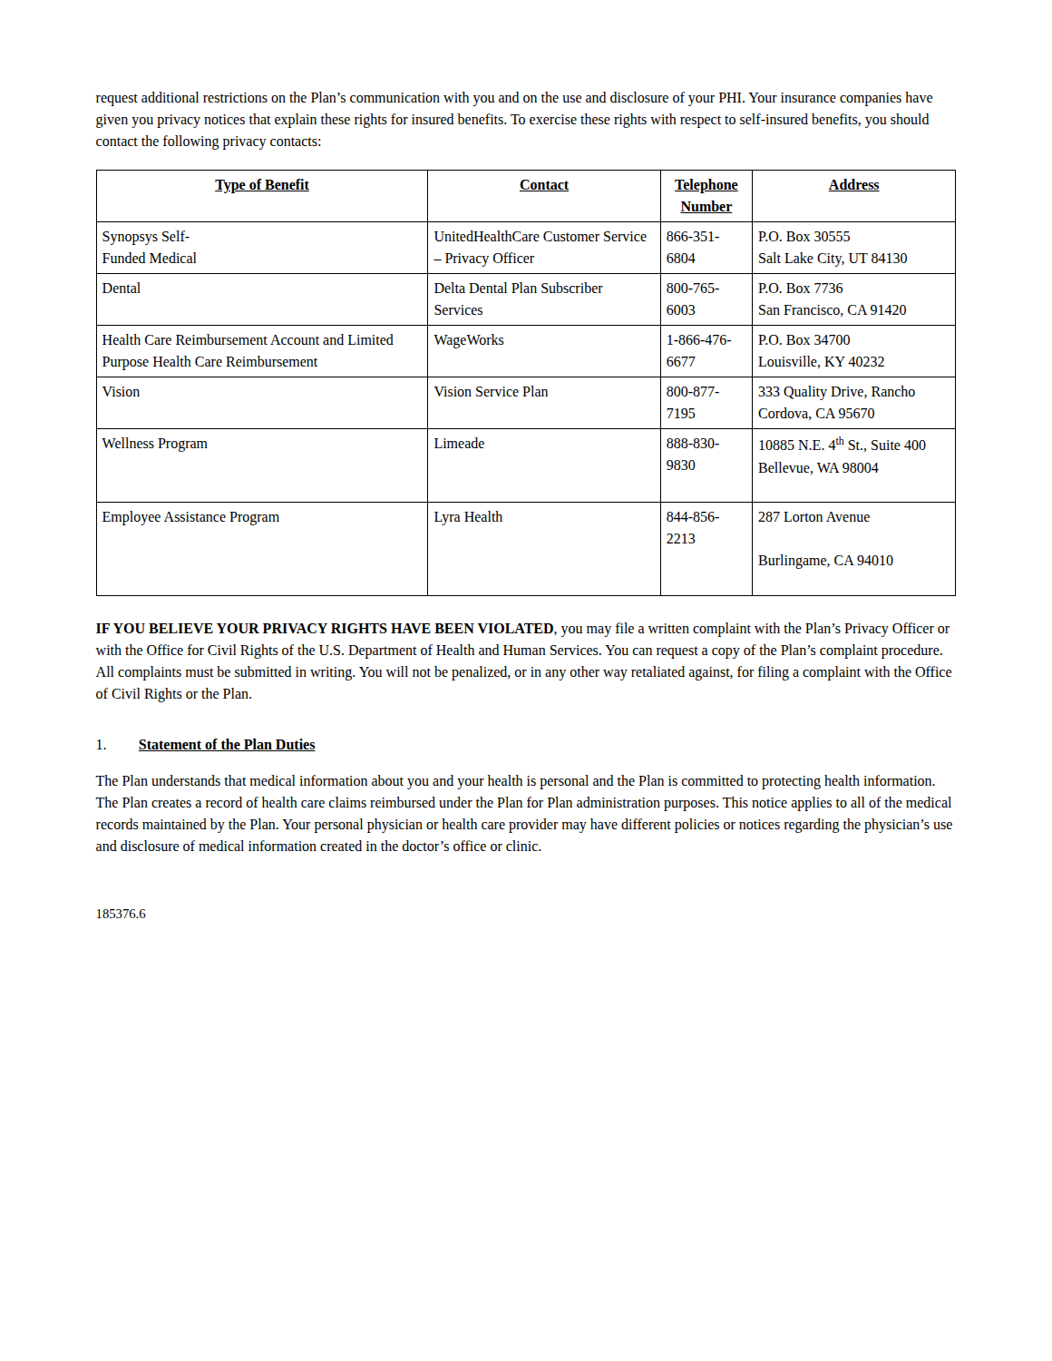request additional restrictions on the Plan’s communication with you and on the use and disclosure of your PHI. Your insurance companies have given you privacy notices that explain these rights for insured benefits. To exercise these rights with respect to self-insured benefits, you should contact the following privacy contacts:
| Type of Benefit | Contact | Telephone Number | Address |
| --- | --- | --- | --- |
| Synopsys Self- Funded Medical | UnitedHealthCare Customer Service – Privacy Officer | 866-351-6804 | P.O. Box 30555 Salt Lake City, UT 84130 |
| Dental | Delta Dental Plan Subscriber Services | 800-765-6003 | P.O. Box 7736 San Francisco, CA 91420 |
| Health Care Reimbursement Account and Limited Purpose Health Care Reimbursement | WageWorks | 1-866-476-6677 | P.O. Box 34700 Louisville, KY 40232 |
| Vision | Vision Service Plan | 800-877-7195 | 333 Quality Drive, Rancho Cordova, CA 95670 |
| Wellness Program | Limeade | 888-830-9830 | 10885 N.E. 4 th St., Suite 400 Bellevue, WA 98004 |
| Employee Assistance Program | Lyra Health | 844-856-2213 | 287 Lorton Avenue Burlingame, CA 94010 |
IF YOU BELIEVE YOUR PRIVACY RIGHTS HAVE BEEN VIOLATED, you may file a written complaint with the Plan’s Privacy Officer or with the Office for Civil Rights of the U.S. Department of Health and Human Services. You can request a copy of the Plan’s complaint procedure. All complaints must be submitted in writing. You will not be penalized, or in any other way retaliated against, for filing a complaint with the Office of Civil Rights or the Plan.
1. Statement of the Plan Duties
The Plan understands that medical information about you and your health is personal and the Plan is committed to protecting health information. The Plan creates a record of health care claims reimbursed under the Plan for Plan administration purposes. This notice applies to all of the medical records maintained by the Plan. Your personal physician or health care provider may have different policies or notices regarding the physician’s use and disclosure of medical information created in the doctor’s office or clinic.
185376.6